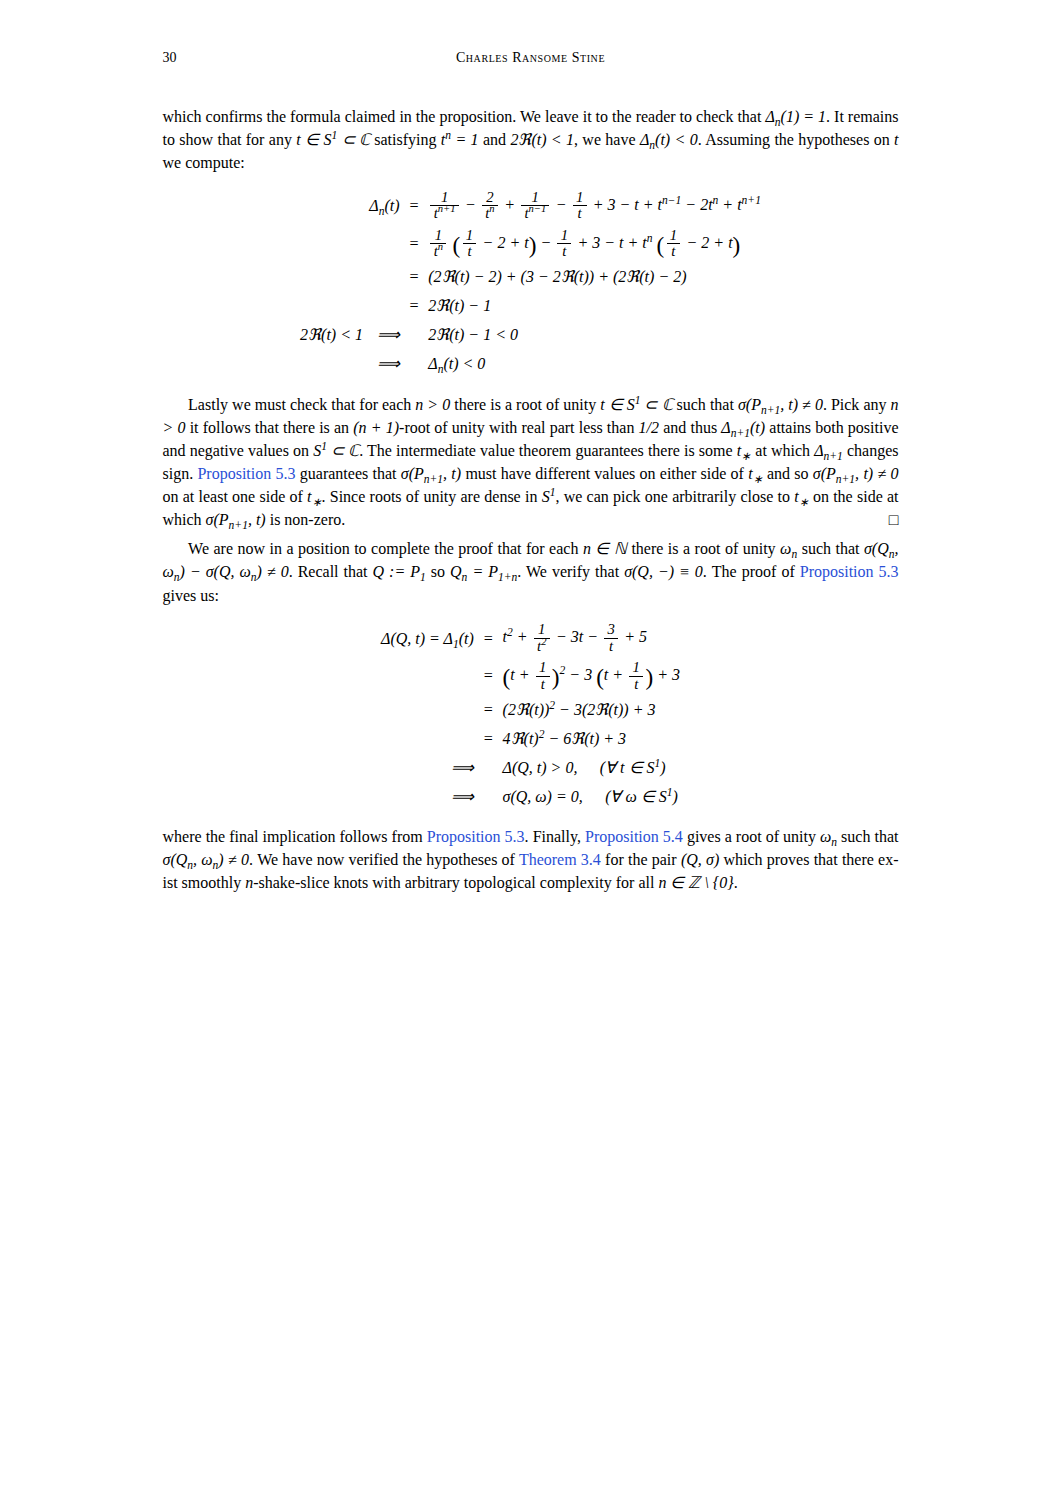30 Charles Ransome Stine
which confirms the formula claimed in the proposition. We leave it to the reader to check that Δn(1) = 1. It remains to show that for any t ∈ S1 ⊂ ℂ satisfying tn = 1 and 2ℜ(t) < 1, we have Δn(t) < 0. Assuming the hypotheses on t we compute:
| Δ n (t) | = | 1 t n+1 − 2 t n + 1 t n−1 − 1 t + 3 − t + t n−1 − 2t n + t n+1 |
| | = | 1 t n ( 1 t − 2 + t ) − 1 t + 3 − t + t n ( 1 t − 2 + t ) |
| | = | (2ℜ(t) − 2) + (3 − 2ℜ(t)) + (2ℜ(t) − 2) |
| | = | 2ℜ(t) − 1 |
| 2ℜ(t) < 1 ⟹ | | 2ℜ(t) − 1 < 0 |
| ⟹ | | Δ n (t) < 0 |
Lastly we must check that for each n > 0 there is a root of unity t ∈ S1 ⊂ ℂ such that σ(Pn+1, t) ≠ 0. Pick any n > 0 it follows that there is an (n + 1)-root of unity with real part less than 1/2 and thus Δn+1(t) attains both positive and negative values on S1 ⊂ ℂ. The intermediate value theorem guarantees there is some t∗ at which Δn+1 changes sign. Proposition 5.3 guarantees that σ(Pn+1, t) must have different values on either side of t∗ and so σ(Pn+1, t) ≠ 0 on at least one side of t∗. Since roots of unity are dense in S1, we can pick one arbitrarily close to t∗ on the side at which σ(Pn+1, t) is non-zero. □
We are now in a position to complete the proof that for each n ∈ ℕ there is a root of unity ωn such that σ(Qn, ωn) − σ(Q, ωn) ≠ 0. Recall that Q := P1 so Qn = P1+n. We verify that σ(Q, −) ≡ 0. The proof of Proposition 5.3 gives us:
| Δ(Q, t) = Δ 1 (t) | = | t 2 + 1 t 2 − 3t − 3 t + 5 |
| | = | ( t + 1 t ) 2 − 3 ( t + 1 t ) + 3 |
| | = | (2ℜ(t)) 2 − 3(2ℜ(t)) + 3 |
| | = | 4ℜ(t) 2 − 6ℜ(t) + 3 |
| ⟹ | | Δ(Q, t) > 0, (∀ t ∈ S 1 ) |
| ⟹ | | σ(Q, ω) = 0, (∀ ω ∈ S 1 ) |
where the final implication follows from Proposition 5.3. Finally, Proposition 5.4 gives a root of unity ωn such that σ(Qn, ωn) ≠ 0. We have now verified the hypotheses of Theorem 3.4 for the pair (Q, σ) which proves that there exist smoothly n-shake-slice knots with arbitrary topological complexity for all n ∈ ℤ \ {0}.